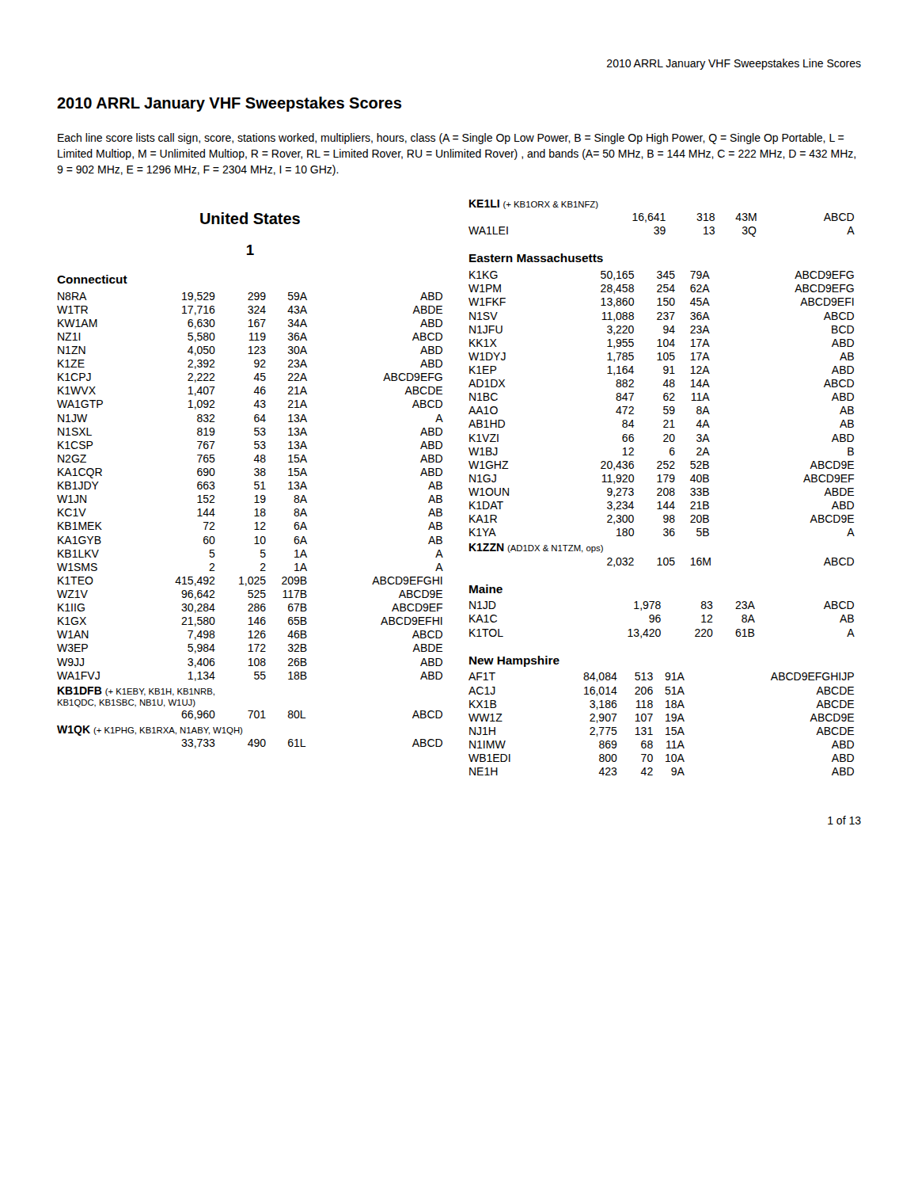2010 ARRL January VHF Sweepstakes Line Scores
2010 ARRL January VHF Sweepstakes Scores
Each line score lists call sign, score, stations worked, multipliers, hours, class (A = Single Op Low Power, B = Single Op High Power, Q = Single Op Portable, L = Limited Multiop, M = Unlimited Multiop, R = Rover, RL = Limited Rover, RU = Unlimited Rover) , and bands (A= 50 MHz, B = 144 MHz, C = 222 MHz, D = 432 MHz, 9 = 902 MHz, E = 1296 MHz, F = 2304 MHz, I = 10 GHz).
United States
1
Connecticut
| N8RA | 19,529 | 299 | 59 | A | ABD |
| W1TR | 17,716 | 324 | 43 | A | ABDE |
| KW1AM | 6,630 | 167 | 34 | A | ABD |
| NZ1I | 5,580 | 119 | 36 | A | ABCD |
| N1ZN | 4,050 | 123 | 30 | A | ABD |
| K1ZE | 2,392 | 92 | 23 | A | ABD |
| K1CPJ | 2,222 | 45 | 22 | A | ABCD9EFG |
| K1WVX | 1,407 | 46 | 21 | A | ABCDE |
| WA1GTP | 1,092 | 43 | 21 | A | ABCD |
| N1JW | 832 | 64 | 13 | A | A |
| N1SXL | 819 | 53 | 13 | A | ABD |
| K1CSP | 767 | 53 | 13 | A | ABD |
| N2GZ | 765 | 48 | 15 | A | ABD |
| KA1CQR | 690 | 38 | 15 | A | ABD |
| KB1JDY | 663 | 51 | 13 | A | AB |
| W1JN | 152 | 19 | 8 | A | AB |
| KC1V | 144 | 18 | 8 | A | AB |
| KB1MEK | 72 | 12 | 6 | A | AB |
| KA1GYB | 60 | 10 | 6 | A | AB |
| KB1LKV | 5 | 5 | 1 | A | A |
| W1SMS | 2 | 2 | 1 | A | A |
| K1TEO | 415,492 | 1,025 | 209 | B | ABCD9EFGHI |
| WZ1V | 96,642 | 525 | 117 | B | ABCD9E |
| K1IIG | 30,284 | 286 | 67 | B | ABCD9EF |
| K1GX | 21,580 | 146 | 65 | B | ABCD9EFHI |
| W1AN | 7,498 | 126 | 46 | B | ABCD |
| W3EP | 5,984 | 172 | 32 | B | ABDE |
| W9JJ | 3,406 | 108 | 26 | B | ABD |
| WA1FVJ | 1,134 | 55 | 18 | B | ABD |
| KB1DFB (+ K1EBY, KB1H, KB1NRB, |
| KB1QDC, KB1SBC, NB1U, W1UJ) |
| | 66,960 | 701 | 80 | L | ABCD |
| W1QK (+ K1PHG, KB1RXA, N1ABY, W1QH) |
| | 33,733 | 490 | 61 | L | ABCD |
| KE1LI (+ KB1ORX & KB1NFZ) |
| | 16,641 | 318 | 43 | M | ABCD |
| WA1LEI | 39 | 13 | 3 | Q | A |
Eastern Massachusetts
| K1KG | 50,165 | 345 | 79 | A | ABCD9EFG |
| W1PM | 28,458 | 254 | 62 | A | ABCD9EFG |
| W1FKF | 13,860 | 150 | 45 | A | ABCD9EFI |
| N1SV | 11,088 | 237 | 36 | A | ABCD |
| N1JFU | 3,220 | 94 | 23 | A | BCD |
| KK1X | 1,955 | 104 | 17 | A | ABD |
| W1DYJ | 1,785 | 105 | 17 | A | AB |
| K1EP | 1,164 | 91 | 12 | A | ABD |
| AD1DX | 882 | 48 | 14 | A | ABCD |
| N1BC | 847 | 62 | 11 | A | ABD |
| AA1O | 472 | 59 | 8 | A | AB |
| AB1HD | 84 | 21 | 4 | A | AB |
| K1VZI | 66 | 20 | 3 | A | ABD |
| W1BJ | 12 | 6 | 2 | A | B |
| W1GHZ | 20,436 | 252 | 52 | B | ABCD9E |
| N1GJ | 11,920 | 179 | 40 | B | ABCD9EF |
| W1OUN | 9,273 | 208 | 33 | B | ABDE |
| K1DAT | 3,234 | 144 | 21 | B | ABD |
| KA1R | 2,300 | 98 | 20 | B | ABCD9E |
| K1YA | 180 | 36 | 5 | B | A |
| K1ZZN (AD1DX & N1TZM, ops) |
| | 2,032 | 105 | 16 | M | ABCD |
Maine
| N1JD | 1,978 | 83 | 23 | A | ABCD |
| KA1C | 96 | 12 | 8 | A | AB |
| K1TOL | 13,420 | 220 | 61 | B | A |
New Hampshire
| AF1T | 84,084 | 513 | 91 | A | ABCD9EFGHIJP |
| AC1J | 16,014 | 206 | 51 | A | ABCDE |
| KX1B | 3,186 | 118 | 18 | A | ABCDE |
| WW1Z | 2,907 | 107 | 19 | A | ABCD9E |
| NJ1H | 2,775 | 131 | 15 | A | ABCDE |
| N1IMW | 869 | 68 | 11 | A | ABD |
| WB1EDI | 800 | 70 | 10 | A | ABD |
| NE1H | 423 | 42 | 9 | A | ABD |
1 of 13